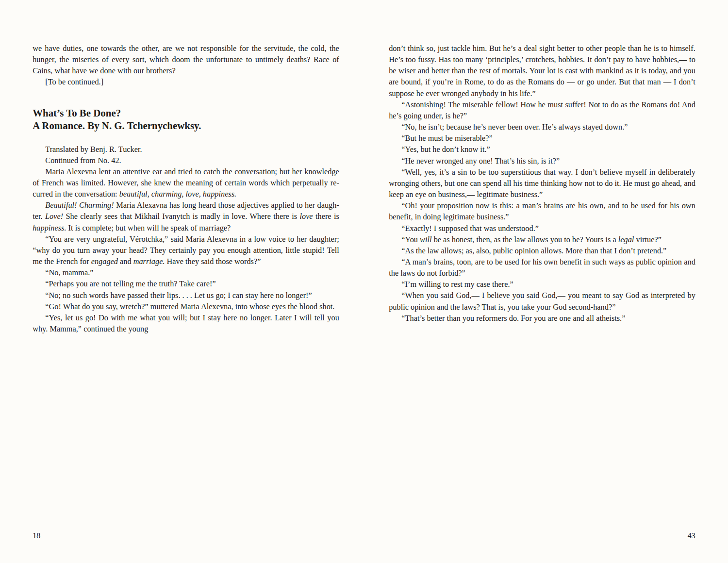we have duties, one towards the other, are we not responsible for the servitude, the cold, the hunger, the miseries of every sort, which doom the unfortunate to untimely deaths? Race of Cains, what have we done with our brothers?
[To be continued.]
What’s To Be Done?
A Romance. By N. G. Tchernychewksy.
Translated by Benj. R. Tucker.
Continued from No. 42.
Maria Alexevna lent an attentive ear and tried to catch the conversation; but her knowledge of French was limited. However, she knew the meaning of certain words which perpetually recurred in the conversation: beautiful, charming, love, happiness.
Beautiful! Charming! Maria Alexavna has long heard those adjectives applied to her daughter. Love! She clearly sees that Mikhail Ivanytch is madly in love. Where there is love there is happiness. It is complete; but when will he speak of marriage?
“You are very ungrateful, Vérotchka,” said Maria Alexevna in a low voice to her daughter; “why do you turn away your head? They certainly pay you enough attention, little stupid! Tell me the French for engaged and marriage. Have they said those words?”
“No, mamma.”
“Perhaps you are not telling me the truth? Take care!”
“No; no such words have passed their lips. . . . Let us go; I can stay here no longer!”
“Go! What do you say, wretch?” muttered Maria Alexevna, into whose eyes the blood shot.
“Yes, let us go! Do with me what you will; but I stay here no longer. Later I will tell you why. Mamma,” continued the young
18
don’t think so, just tackle him. But he’s a deal sight better to other people than he is to himself. He’s too fussy. Has too many ‘principles,’ crotchets, hobbies. It don’t pay to have hobbies,— to be wiser and better than the rest of mortals. Your lot is cast with mankind as it is today, and you are bound, if you’re in Rome, to do as the Romans do — or go under. But that man — I don’t suppose he ever wronged anybody in his life.”
“Astonishing! The miserable fellow! How he must suffer! Not to do as the Romans do! And he’s going under, is he?”
“No, he isn’t; because he’s never been over. He’s always stayed down.”
“But he must be miserable?”
“Yes, but he don’t know it.”
“He never wronged any one! That’s his sin, is it?”
“Well, yes, it’s a sin to be too superstitious that way. I don’t believe myself in deliberately wronging others, but one can spend all his time thinking how not to do it. He must go ahead, and keep an eye on business,— legitimate business.”
“Oh! your proposition now is this: a man’s brains are his own, and to be used for his own benefit, in doing legitimate business.”
“Exactly! I supposed that was understood.”
“You will be as honest, then, as the law allows you to be? Yours is a legal virtue?”
“As the law allows; as, also, public opinion allows. More than that I don’t pretend.”
“A man’s brains, toon, are to be used for his own benefit in such ways as public opinion and the laws do not forbid?”
“I’m willing to rest my case there.”
“When you said God,— I believe you said God,— you meant to say God as interpreted by public opinion and the laws? That is, you take your God second-hand?”
“That’s better than you reformers do. For you are one and all atheists.”
43